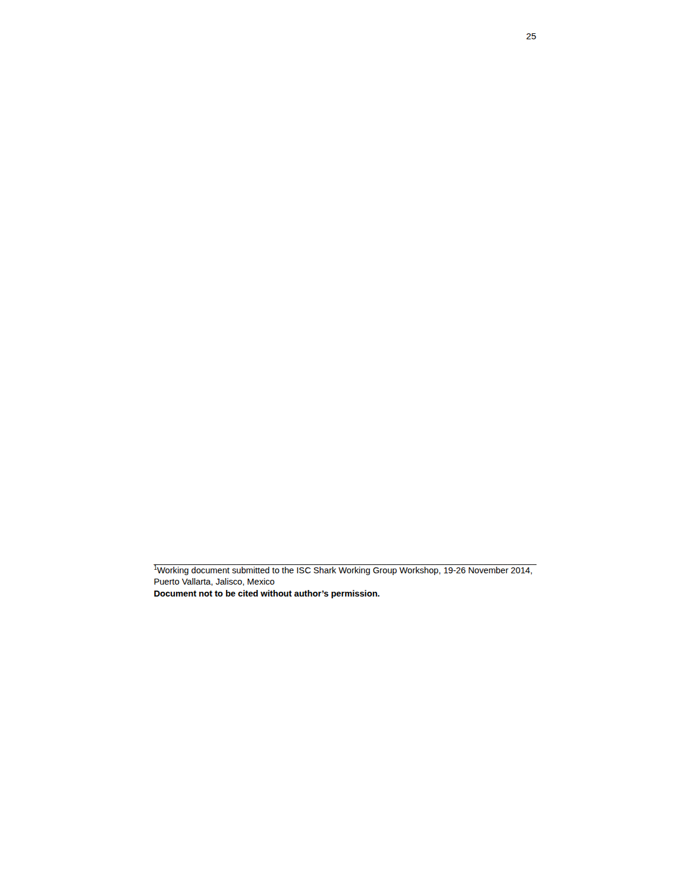25
_______________________________________________________________________________
1Working document submitted to the ISC Shark Working Group Workshop, 19-26 November 2014, Puerto Vallarta, Jalisco, Mexico
Document not to be cited without author’s permission.